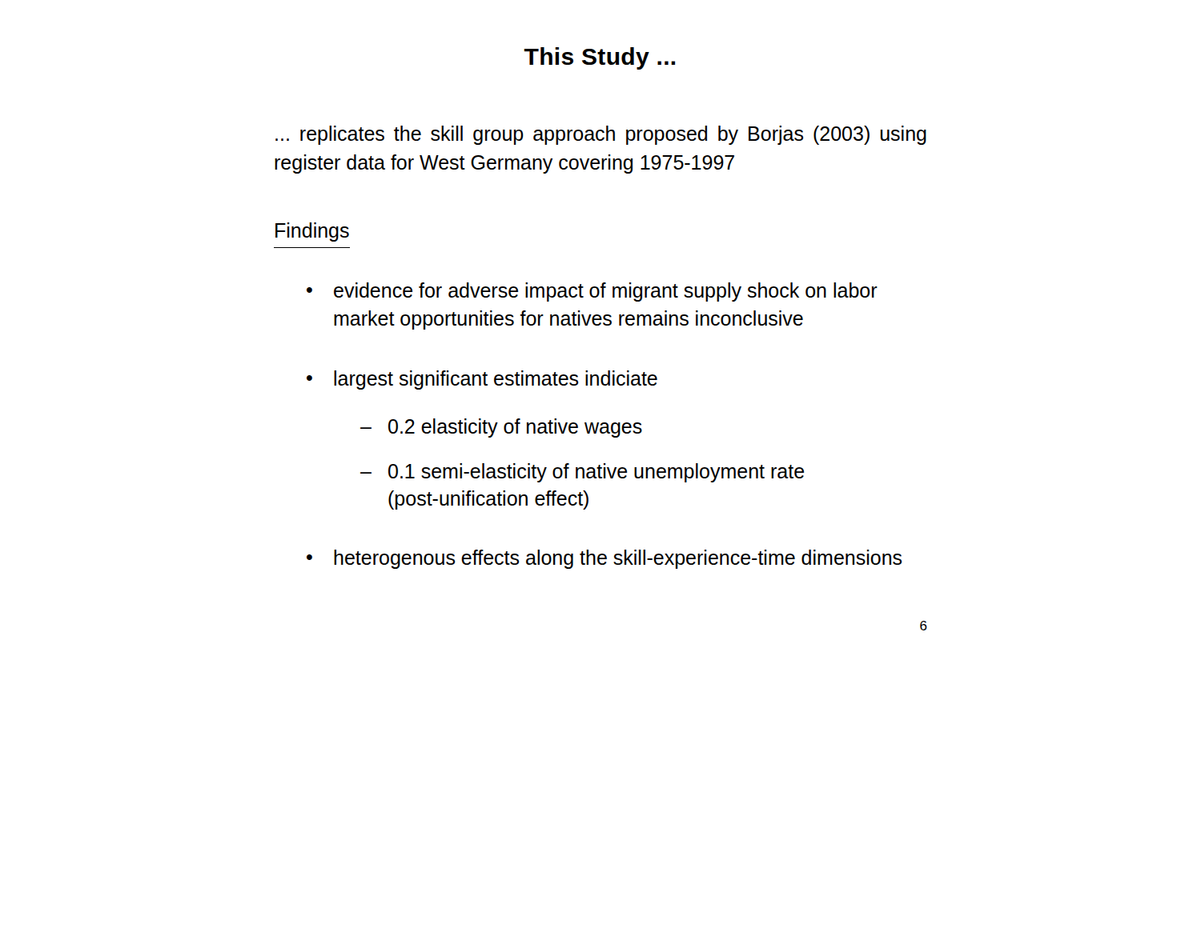This Study ...
... replicates the skill group approach proposed by Borjas (2003) using register data for West Germany covering 1975-1997
Findings
evidence for adverse impact of migrant supply shock on labor market opportunities for natives remains inconclusive
largest significant estimates indiciate
0.2 elasticity of native wages
0.1 semi-elasticity of native unemployment rate (post-unification effect)
heterogenous effects along the skill-experience-time dimensions
6